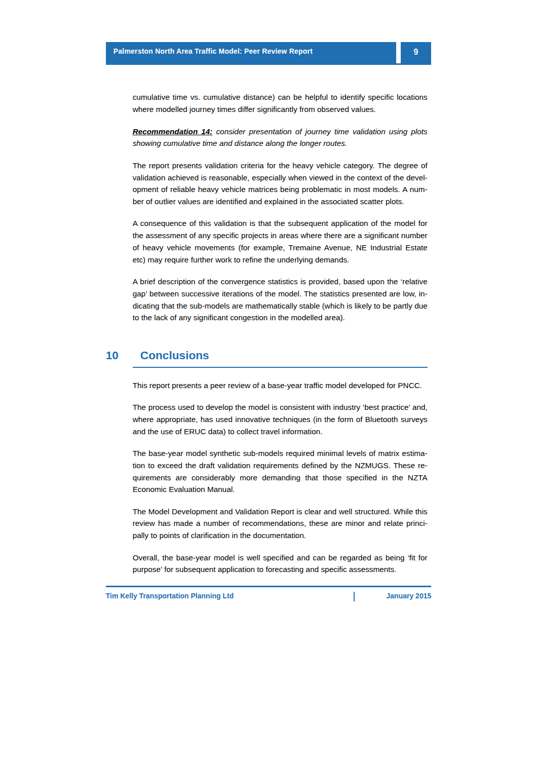Palmerston North Area Traffic Model: Peer Review Report
9
cumulative time vs. cumulative distance) can be helpful to identify specific locations where modelled journey times differ significantly from observed values.
Recommendation 14: consider presentation of journey time validation using plots showing cumulative time and distance along the longer routes.
The report presents validation criteria for the heavy vehicle category. The degree of validation achieved is reasonable, especially when viewed in the context of the development of reliable heavy vehicle matrices being problematic in most models. A number of outlier values are identified and explained in the associated scatter plots.
A consequence of this validation is that the subsequent application of the model for the assessment of any specific projects in areas where there are a significant number of heavy vehicle movements (for example, Tremaine Avenue, NE Industrial Estate etc) may require further work to refine the underlying demands.
A brief description of the convergence statistics is provided, based upon the ‘relative gap’ between successive iterations of the model. The statistics presented are low, indicating that the sub-models are mathematically stable (which is likely to be partly due to the lack of any significant congestion in the modelled area).
10
Conclusions
This report presents a peer review of a base-year traffic model developed for PNCC.
The process used to develop the model is consistent with industry ‘best practice’ and, where appropriate, has used innovative techniques (in the form of Bluetooth surveys and the use of ERUC data) to collect travel information.
The base-year model synthetic sub-models required minimal levels of matrix estimation to exceed the draft validation requirements defined by the NZMUGS. These requirements are considerably more demanding that those specified in the NZTA Economic Evaluation Manual.
The Model Development and Validation Report is clear and well structured. While this review has made a number of recommendations, these are minor and relate principally to points of clarification in the documentation.
Overall, the base-year model is well specified and can be regarded as being ‘fit for purpose’ for subsequent application to forecasting and specific assessments.
Tim Kelly Transportation Planning Ltd
January 2015